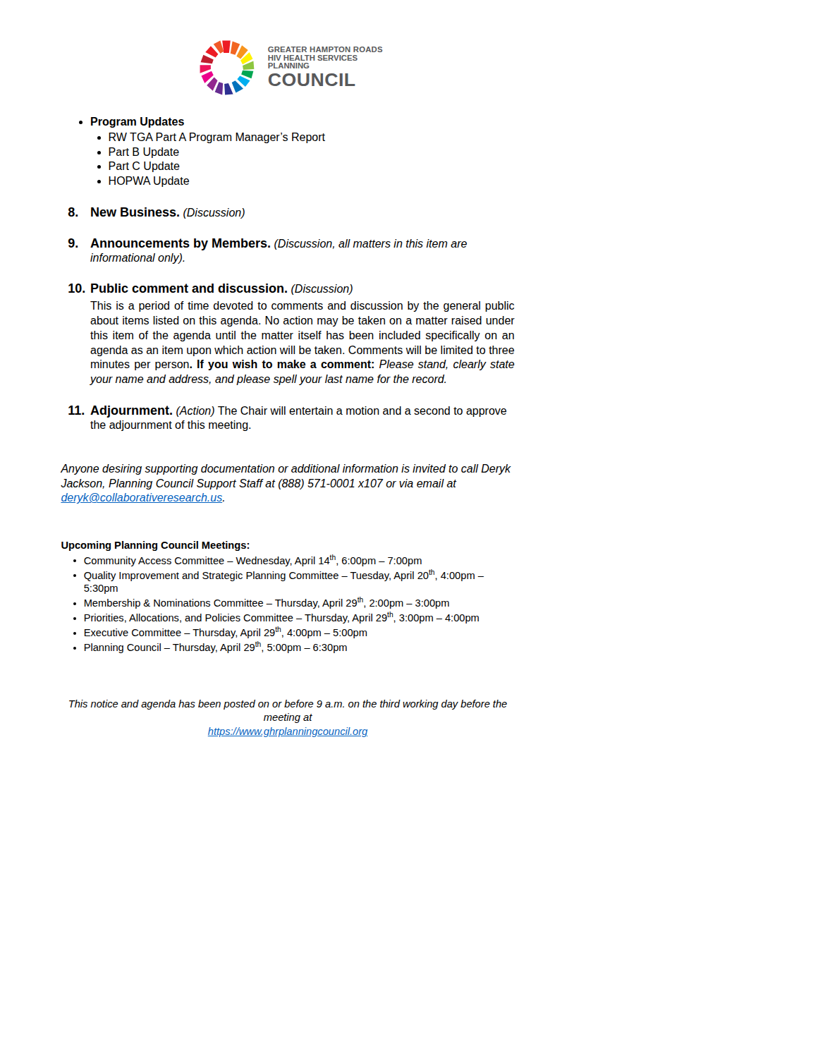GREATER HAMPTON ROADS HIV HEALTH SERVICES PLANNING COUNCIL
Program Updates
RW TGA Part A Program Manager’s Report
Part B Update
Part C Update
HOPWA Update
New Business. (Discussion)
Announcements by Members. (Discussion, all matters in this item are informational only).
Public comment and discussion. (Discussion)
This is a period of time devoted to comments and discussion by the general public about items listed on this agenda. No action may be taken on a matter raised under this item of the agenda until the matter itself has been included specifically on an agenda as an item upon which action will be taken. Comments will be limited to three minutes per person. If you wish to make a comment: Please stand, clearly state your name and address, and please spell your last name for the record.
Adjournment. (Action) The Chair will entertain a motion and a second to approve the adjournment of this meeting.
Anyone desiring supporting documentation or additional information is invited to call Deryk Jackson, Planning Council Support Staff at (888) 571-0001 x107 or via email at deryk@collaborativeresearch.us.
Upcoming Planning Council Meetings:
Community Access Committee – Wednesday, April 14th, 6:00pm – 7:00pm
Quality Improvement and Strategic Planning Committee – Tuesday, April 20th, 4:00pm – 5:30pm
Membership & Nominations Committee – Thursday, April 29th, 2:00pm – 3:00pm
Priorities, Allocations, and Policies Committee – Thursday, April 29th, 3:00pm – 4:00pm
Executive Committee – Thursday, April 29th, 4:00pm – 5:00pm
Planning Council – Thursday, April 29th, 5:00pm – 6:30pm
This notice and agenda has been posted on or before 9 a.m. on the third working day before the meeting at
https://www.ghrplanningcouncil.org